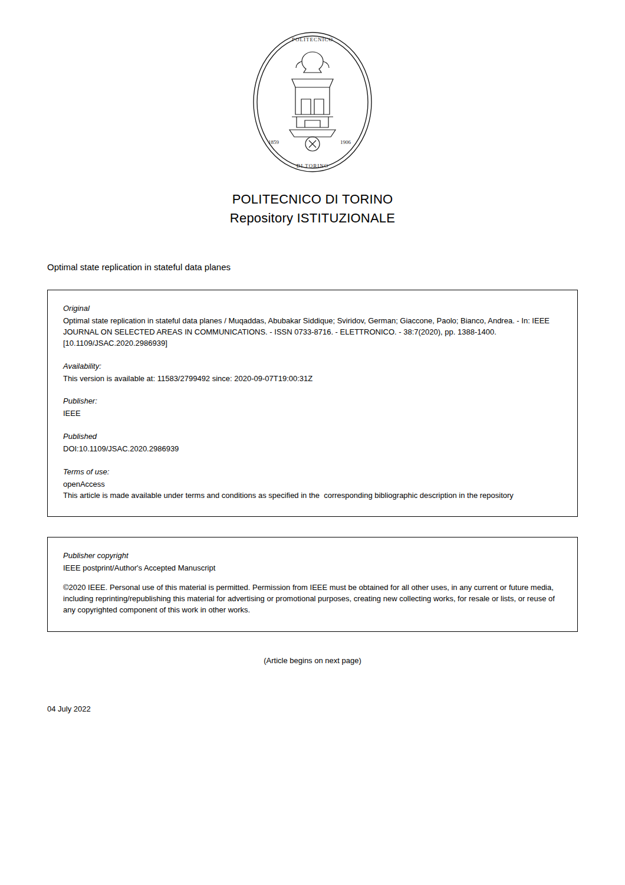POLITECNICO DI TORINO 1859 1906
POLITECNICO DI TORINO
Repository ISTITUZIONALE
Optimal state replication in stateful data planes
Original
Optimal state replication in stateful data planes / Muqaddas, Abubakar Siddique; Sviridov, German; Giaccone, Paolo; Bianco, Andrea. - In: IEEE JOURNAL ON SELECTED AREAS IN COMMUNICATIONS. - ISSN 0733-8716. - ELETTRONICO. - 38:7(2020), pp. 1388-1400. [10.1109/JSAC.2020.2986939]
Availability:
This version is available at: 11583/2799492 since: 2020-09-07T19:00:31Z
Publisher:
IEEE
Published
DOI:10.1109/JSAC.2020.2986939
Terms of use:
openAccess
This article is made available under terms and conditions as specified in the corresponding bibliographic description in the repository
Publisher copyright
IEEE postprint/Author's Accepted Manuscript
©2020 IEEE. Personal use of this material is permitted. Permission from IEEE must be obtained for all other uses, in any current or future media, including reprinting/republishing this material for advertising or promotional purposes, creating new collecting works, for resale or lists, or reuse of any copyrighted component of this work in other works.
(Article begins on next page)
04 July 2022